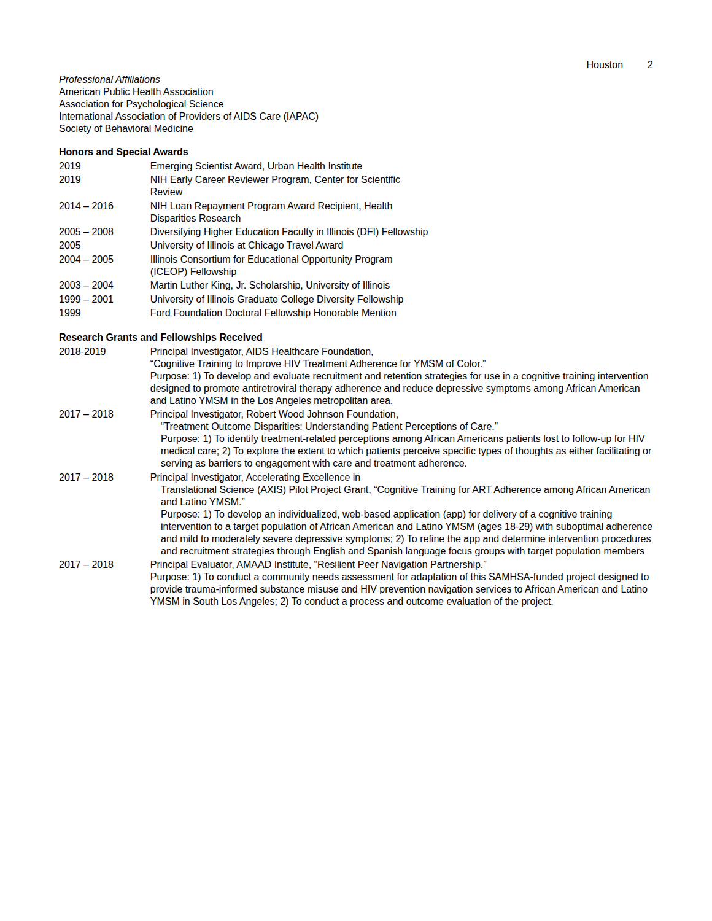Houston2
Professional Affiliations
American Public Health Association
Association for Psychological Science
International Association of Providers of AIDS Care (IAPAC)
Society of Behavioral Medicine
Honors and Special Awards
| 2019 | Emerging Scientist Award, Urban Health Institute |
| 2019 | NIH Early Career Reviewer Program, Center for Scientific Review |
| 2014 – 2016 | NIH Loan Repayment Program Award Recipient, Health Disparities Research |
| 2005 – 2008 | Diversifying Higher Education Faculty in Illinois (DFI) Fellowship |
| 2005 | University of Illinois at Chicago Travel Award |
| 2004 – 2005 | Illinois Consortium for Educational Opportunity Program (ICEOP) Fellowship |
| 2003 – 2004 | Martin Luther King, Jr. Scholarship, University of Illinois |
| 1999 – 2001 | University of Illinois Graduate College Diversity Fellowship |
| 1999 | Ford Foundation Doctoral Fellowship Honorable Mention |
Research Grants and Fellowships Received
| 2018-2019 | Principal Investigator, AIDS Healthcare Foundation, “Cognitive Training to Improve HIV Treatment Adherence for YMSM of Color.” Purpose: 1) To develop and evaluate recruitment and retention strategies for use in a cognitive training intervention designed to promote antiretroviral therapy adherence and reduce depressive symptoms among African American and Latino YMSM in the Los Angeles metropolitan area. |
| 2017 – 2018 | Principal Investigator, Robert Wood Johnson Foundation, “Treatment Outcome Disparities: Understanding Patient Perceptions of Care.” Purpose: 1) To identify treatment-related perceptions among African Americans patients lost to follow-up for HIV medical care; 2) To explore the extent to which patients perceive specific types of thoughts as either facilitating or serving as barriers to engagement with care and treatment adherence. |
| 2017 – 2018 | Principal Investigator, Accelerating Excellence in Translational Science (AXIS) Pilot Project Grant, “Cognitive Training for ART Adherence among African American and Latino YMSM.” Purpose: 1) To develop an individualized, web-based application (app) for delivery of a cognitive training intervention to a target population of African American and Latino YMSM (ages 18-29) with suboptimal adherence and mild to moderately severe depressive symptoms; 2) To refine the app and determine intervention procedures and recruitment strategies through English and Spanish language focus groups with target population members |
| 2017 – 2018 | Principal Evaluator, AMAAD Institute, “Resilient Peer Navigation Partnership.” Purpose: 1) To conduct a community needs assessment for adaptation of this SAMHSA-funded project designed to provide trauma-informed substance misuse and HIV prevention navigation services to African American and Latino YMSM in South Los Angeles; 2) To conduct a process and outcome evaluation of the project. |